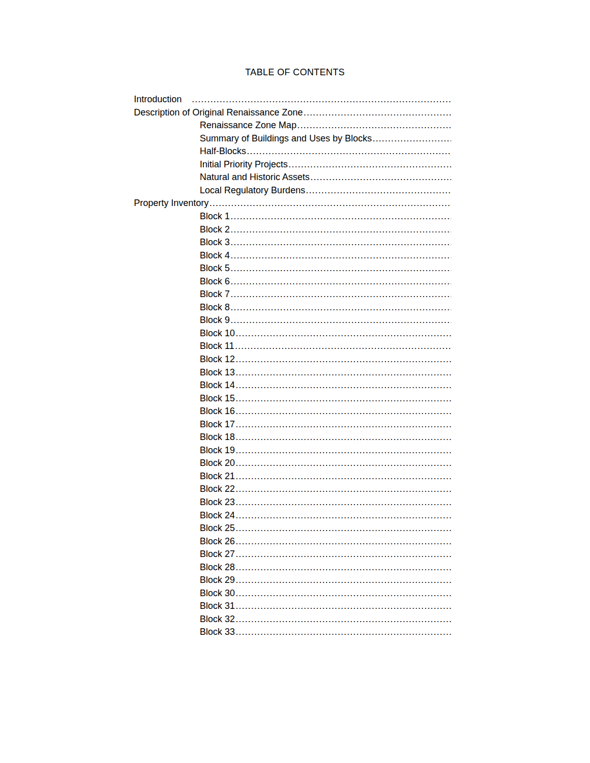TABLE OF CONTENTS
Introduction.......................................................................................................
Description of Original Renaissance Zone.............................................................
Renaissance Zone Map.....................................................................
Summary of Buildings and Uses by Blocks.......................................
Half-Blocks.......................................................................................
Initial Priority Projects.....................................................................
Natural and Historic Assets.............................................................
Local Regulatory Burdens...............................................................
Property Inventory.................................................................................................
Block 1...........................................................................................
Block 2...........................................................................................
Block 3...........................................................................................
Block 4...........................................................................................
Block 5...........................................................................................
Block 6...........................................................................................
Block 7...........................................................................................
Block 8...........................................................................................
Block 9...........................................................................................
Block 10.........................................................................................
Block 11.........................................................................................
Block 12.........................................................................................
Block 13.........................................................................................
Block 14.........................................................................................
Block 15.........................................................................................
Block 16.........................................................................................
Block 17.........................................................................................
Block 18.........................................................................................
Block 19.........................................................................................
Block 20.........................................................................................
Block 21.........................................................................................
Block 22.........................................................................................
Block 23.........................................................................................
Block 24.........................................................................................
Block 25.........................................................................................
Block 26.........................................................................................
Block 27.........................................................................................
Block 28.........................................................................................
Block 29.........................................................................................
Block 30.........................................................................................
Block 31.........................................................................................
Block 32.........................................................................................
Block 33.........................................................................................